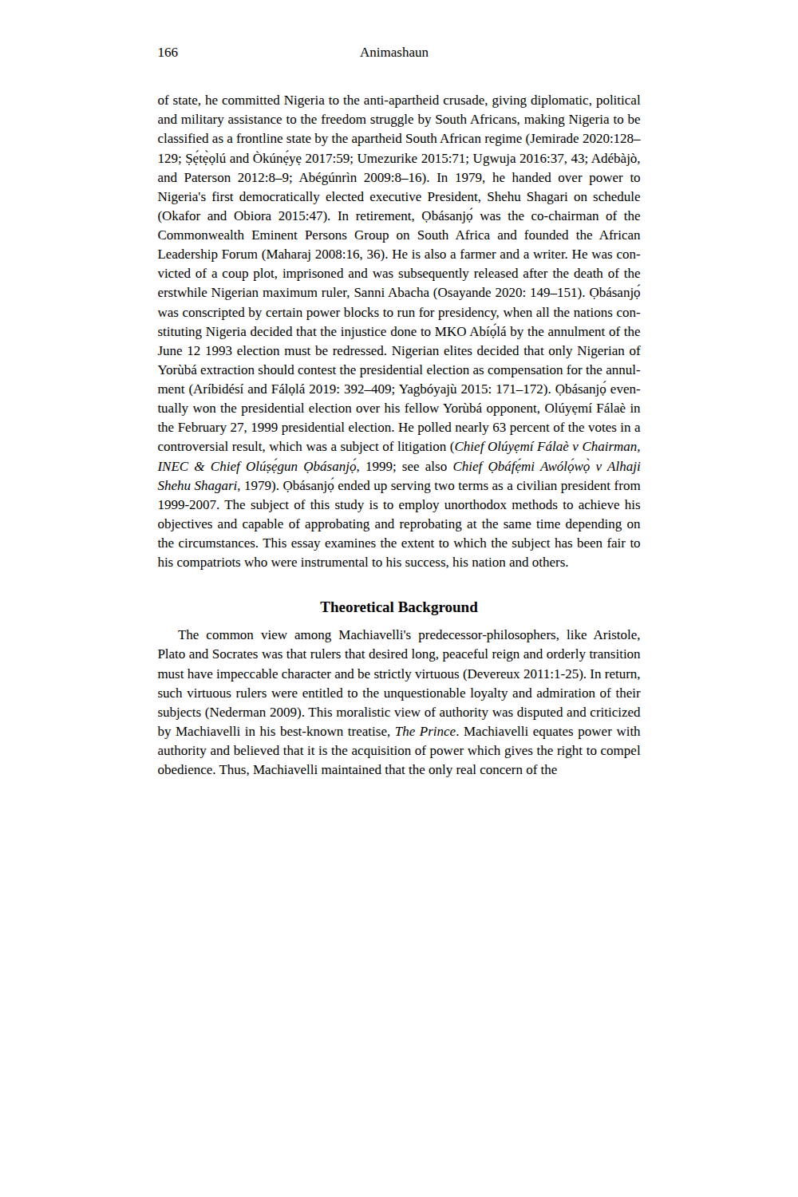166 Animashaun
of state, he committed Nigeria to the anti-apartheid crusade, giving diplomatic, political and military assistance to the freedom struggle by South Africans, making Nigeria to be classified as a frontline state by the apartheid South African regime (Jemirade 2020:128–129; Ṣẹ́tẹ̀ọlú and Òkúnẹ́yẹ 2017:59; Umezurike 2015:71; Ugwuja 2016:37, 43; Adébàjò, and Paterson 2012:8–9; Abégúnrìn 2009:8–16). In 1979, he handed over power to Nigeria's first democratically elected executive President, Shehu Shagari on schedule (Okafor and Obiora 2015:47). In retirement, Ọbásanjọ́ was the co-chairman of the Commonwealth Eminent Persons Group on South Africa and founded the African Leadership Forum (Maharaj 2008:16, 36). He is also a farmer and a writer. He was convicted of a coup plot, imprisoned and was subsequently released after the death of the erstwhile Nigerian maximum ruler, Sanni Abacha (Osayande 2020: 149–151). Ọbásanjọ́ was conscripted by certain power blocks to run for presidency, when all the nations constituting Nigeria decided that the injustice done to MKO Abíọ́lá by the annulment of the June 12 1993 election must be redressed. Nigerian elites decided that only Nigerian of Yorùbá extraction should contest the presidential election as compensation for the annulment (Aríbidésí and Fálọlá 2019: 392–409; Yagbóyajù 2015: 171–172). Ọbásanjọ́ eventually won the presidential election over his fellow Yorùbá opponent, Olúyẹmí Fálaè in the February 27, 1999 presidential election. He polled nearly 63 percent of the votes in a controversial result, which was a subject of litigation (Chief Olúyẹmí Fálaè v Chairman, INEC & Chief Olúṣẹ́gun Ọbásanjọ́, 1999; see also Chief Ọbáfẹ́mi Awólọ́wọ̀ v Alhaji Shehu Shagari, 1979). Ọbásanjọ́ ended up serving two terms as a civilian president from 1999-2007. The subject of this study is to employ unorthodox methods to achieve his objectives and capable of approbating and reprobating at the same time depending on the circumstances. This essay examines the extent to which the subject has been fair to his compatriots who were instrumental to his success, his nation and others.
Theoretical Background
The common view among Machiavelli's predecessor-philosophers, like Aristole, Plato and Socrates was that rulers that desired long, peaceful reign and orderly transition must have impeccable character and be strictly virtuous (Devereux 2011:1-25). In return, such virtuous rulers were entitled to the unquestionable loyalty and admiration of their subjects (Nederman 2009). This moralistic view of authority was disputed and criticized by Machiavelli in his best-known treatise, The Prince. Machiavelli equates power with authority and believed that it is the acquisition of power which gives the right to compel obedience. Thus, Machiavelli maintained that the only real concern of the